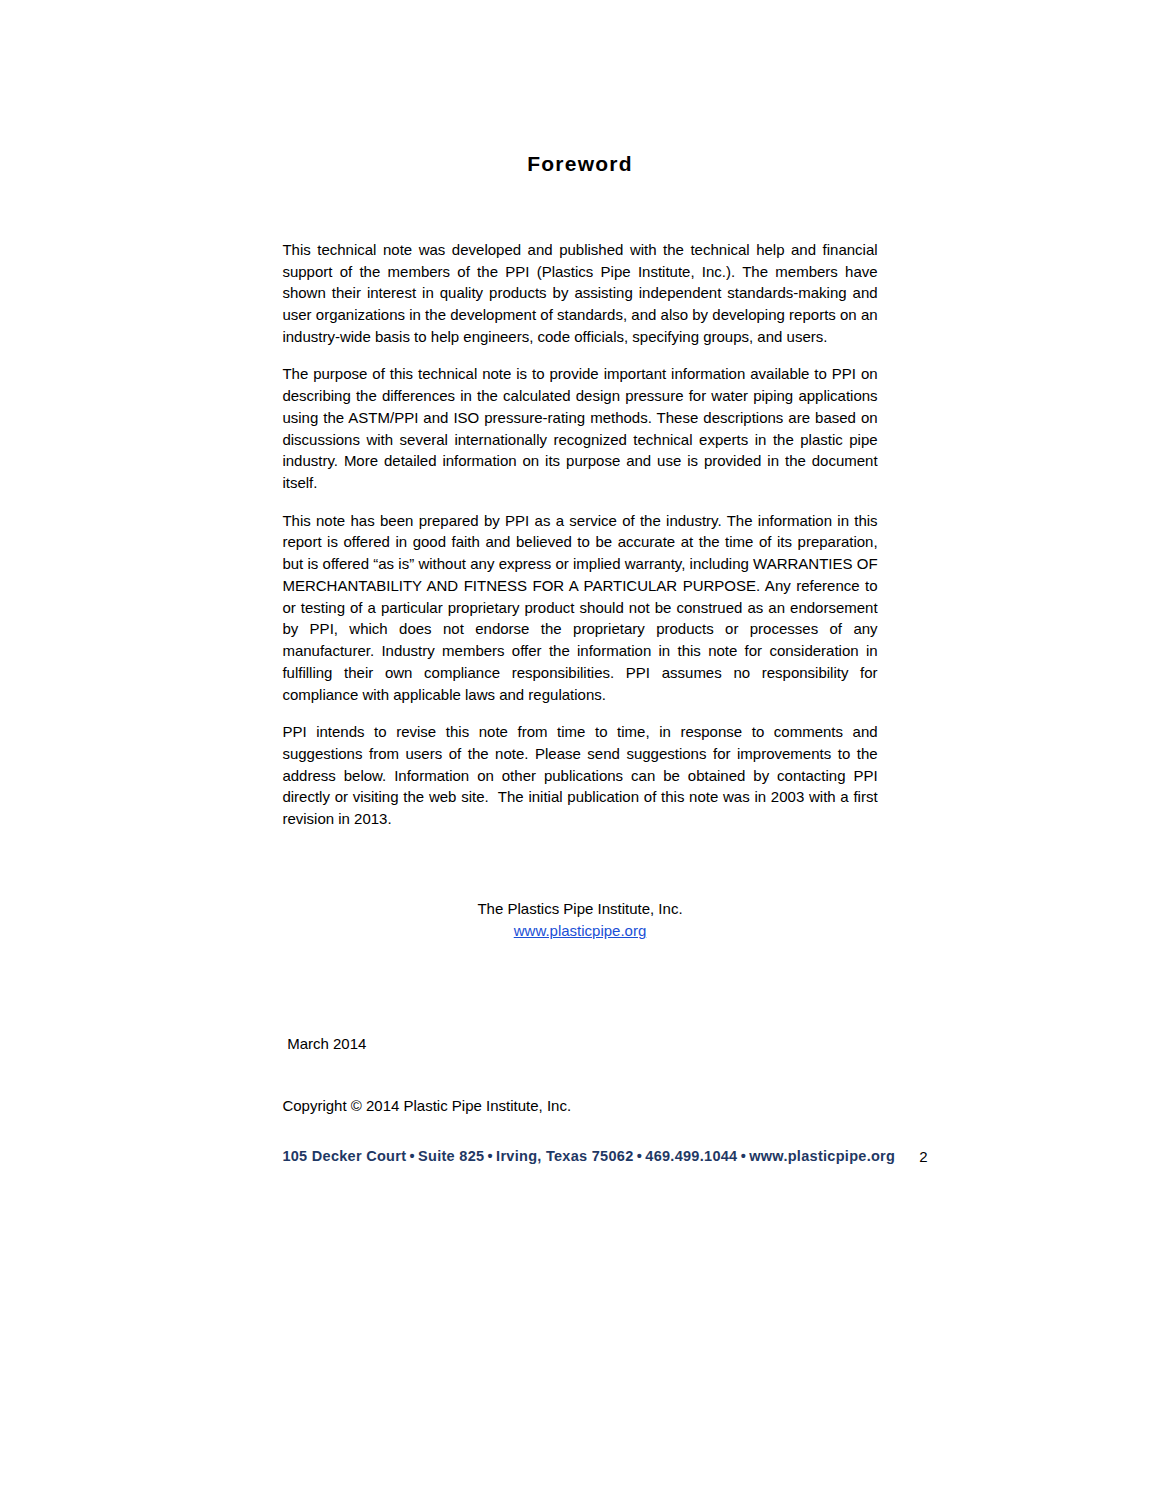Foreword
This technical note was developed and published with the technical help and financial support of the members of the PPI (Plastics Pipe Institute, Inc.). The members have shown their interest in quality products by assisting independent standards-making and user organizations in the development of standards, and also by developing reports on an industry-wide basis to help engineers, code officials, specifying groups, and users.
The purpose of this technical note is to provide important information available to PPI on describing the differences in the calculated design pressure for water piping applications using the ASTM/PPI and ISO pressure-rating methods. These descriptions are based on discussions with several internationally recognized technical experts in the plastic pipe industry. More detailed information on its purpose and use is provided in the document itself.
This note has been prepared by PPI as a service of the industry. The information in this report is offered in good faith and believed to be accurate at the time of its preparation, but is offered “as is” without any express or implied warranty, including WARRANTIES OF MERCHANTABILITY AND FITNESS FOR A PARTICULAR PURPOSE. Any reference to or testing of a particular proprietary product should not be construed as an endorsement by PPI, which does not endorse the proprietary products or processes of any manufacturer. Industry members offer the information in this note for consideration in fulfilling their own compliance responsibilities. PPI assumes no responsibility for compliance with applicable laws and regulations.
PPI intends to revise this note from time to time, in response to comments and suggestions from users of the note. Please send suggestions for improvements to the address below. Information on other publications can be obtained by contacting PPI directly or visiting the web site. The initial publication of this note was in 2003 with a first revision in 2013.
The Plastics Pipe Institute, Inc.
www.plasticpipe.org
March 2014
Copyright © 2014 Plastic Pipe Institute, Inc.
105 Decker Court•Suite 825•Irving, Texas 75062•469.499.1044•www.plasticpipe.org
2